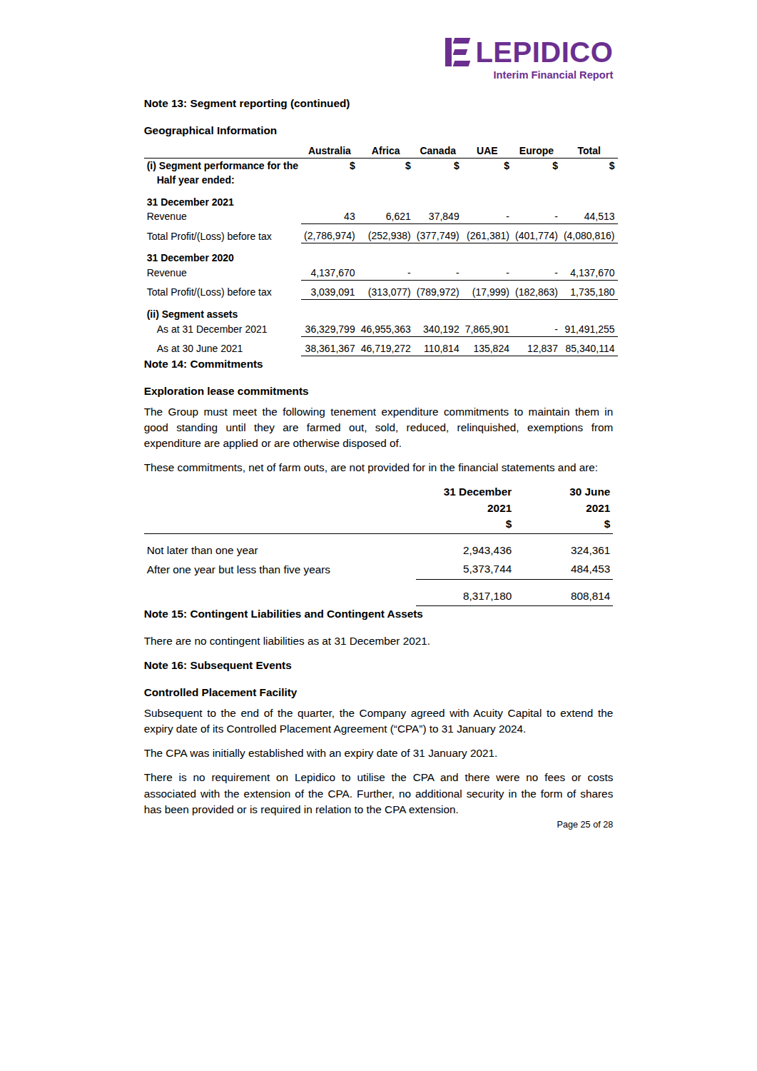LEPIDICO
Interim Financial Report
Note 13: Segment reporting (continued)
Geographical Information
| | Australia | Africa | Canada | UAE | Europe | Total |
| --- | --- | --- | --- | --- | --- | --- |
| (i) Segment performance for the | $ | $ | $ | $ | $ | $ |
| Half year ended: | |
| 31 December 2021 | |
| Revenue | 43 | 6,621 | 37,849 | - | - | 44,513 |
| Total Profit/(Loss) before tax | (2,786,974) | (252,938) | (377,749) | (261,381) | (401,774) | (4,080,816) |
| 31 December 2020 | |
| Revenue | 4,137,670 | - | - | - | - | 4,137,670 |
| Total Profit/(Loss) before tax | 3,039,091 | (313,077) | (789,972) | (17,999) | (182,863) | 1,735,180 |
| (ii) Segment assets | |
| As at 31 December 2021 | 36,329,799 | 46,955,363 | 340,192 | 7,865,901 | - | 91,491,255 |
| As at 30 June 2021 | 38,361,367 | 46,719,272 | 110,814 | 135,824 | 12,837 | 85,340,114 |
Note 14: Commitments
Exploration lease commitments
The Group must meet the following tenement expenditure commitments to maintain them in good standing until they are farmed out, sold, reduced, relinquished, exemptions from expenditure are applied or are otherwise disposed of.
These commitments, net of farm outs, are not provided for in the financial statements and are:
| | 31 December 2021 $ | 30 June 2021 $ |
| --- | --- | --- |
| Not later than one year | 2,943,436 | 324,361 |
| After one year but less than five years | 5,373,744 | 484,453 |
| | 8,317,180 | 808,814 |
Note 15: Contingent Liabilities and Contingent Assets
There are no contingent liabilities as at 31 December 2021.
Note 16: Subsequent Events
Controlled Placement Facility
Subsequent to the end of the quarter, the Company agreed with Acuity Capital to extend the expiry date of its Controlled Placement Agreement (“CPA”) to 31 January 2024.
The CPA was initially established with an expiry date of 31 January 2021.
There is no requirement on Lepidico to utilise the CPA and there were no fees or costs associated with the extension of the CPA. Further, no additional security in the form of shares has been provided or is required in relation to the CPA extension.
Page 25 of 28